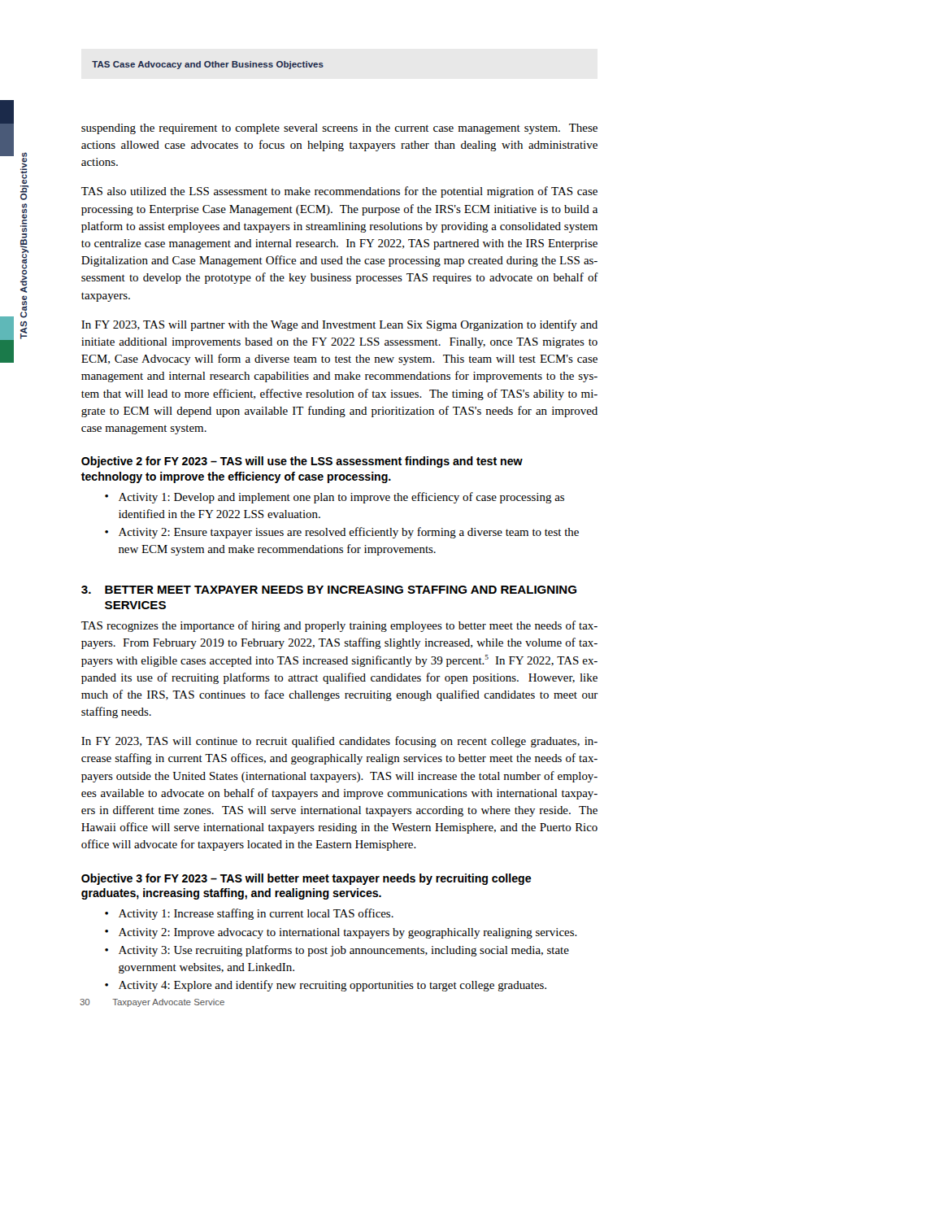TAS Case Advocacy/Business Objectives
TAS Case Advocacy and Other Business Objectives
suspending the requirement to complete several screens in the current case management system. These actions allowed case advocates to focus on helping taxpayers rather than dealing with administrative actions.
TAS also utilized the LSS assessment to make recommendations for the potential migration of TAS case processing to Enterprise Case Management (ECM). The purpose of the IRS's ECM initiative is to build a platform to assist employees and taxpayers in streamlining resolutions by providing a consolidated system to centralize case management and internal research. In FY 2022, TAS partnered with the IRS Enterprise Digitalization and Case Management Office and used the case processing map created during the LSS assessment to develop the prototype of the key business processes TAS requires to advocate on behalf of taxpayers.
In FY 2023, TAS will partner with the Wage and Investment Lean Six Sigma Organization to identify and initiate additional improvements based on the FY 2022 LSS assessment. Finally, once TAS migrates to ECM, Case Advocacy will form a diverse team to test the new system. This team will test ECM's case management and internal research capabilities and make recommendations for improvements to the system that will lead to more efficient, effective resolution of tax issues. The timing of TAS's ability to migrate to ECM will depend upon available IT funding and prioritization of TAS's needs for an improved case management system.
Objective 2 for FY 2023 – TAS will use the LSS assessment findings and test new
technology to improve the efficiency of case processing.
Activity 1: Develop and implement one plan to improve the efficiency of case processing as identified in the FY 2022 LSS evaluation.
Activity 2: Ensure taxpayer issues are resolved efficiently by forming a diverse team to test the new ECM system and make recommendations for improvements.
3. BETTER MEET TAXPAYER NEEDS BY INCREASING STAFFING AND REALIGNING
SERVICES
TAS recognizes the importance of hiring and properly training employees to better meet the needs of taxpayers. From February 2019 to February 2022, TAS staffing slightly increased, while the volume of taxpayers with eligible cases accepted into TAS increased significantly by 39 percent.5 In FY 2022, TAS expanded its use of recruiting platforms to attract qualified candidates for open positions. However, like much of the IRS, TAS continues to face challenges recruiting enough qualified candidates to meet our staffing needs.
In FY 2023, TAS will continue to recruit qualified candidates focusing on recent college graduates, increase staffing in current TAS offices, and geographically realign services to better meet the needs of taxpayers outside the United States (international taxpayers). TAS will increase the total number of employees available to advocate on behalf of taxpayers and improve communications with international taxpayers in different time zones. TAS will serve international taxpayers according to where they reside. The Hawaii office will serve international taxpayers residing in the Western Hemisphere, and the Puerto Rico office will advocate for taxpayers located in the Eastern Hemisphere.
Objective 3 for FY 2023 – TAS will better meet taxpayer needs by recruiting college
graduates, increasing staffing, and realigning services.
Activity 1: Increase staffing in current local TAS offices.
Activity 2: Improve advocacy to international taxpayers by geographically realigning services.
Activity 3: Use recruiting platforms to post job announcements, including social media, state government websites, and LinkedIn.
Activity 4: Explore and identify new recruiting opportunities to target college graduates.
30 Taxpayer Advocate Service